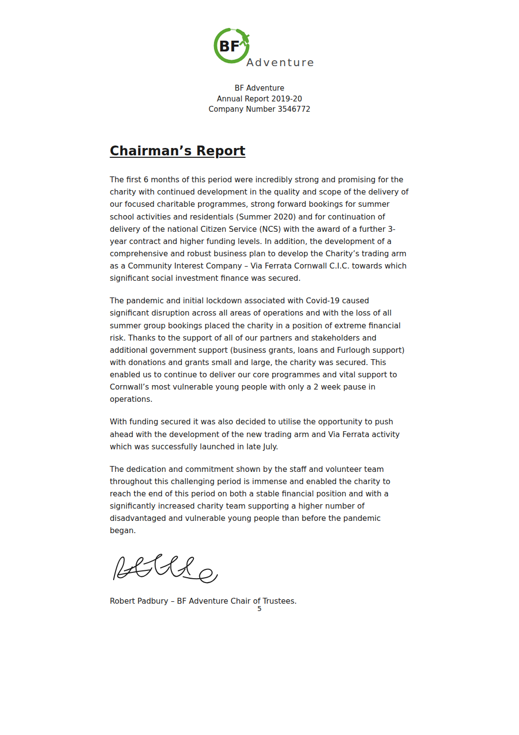BF Adventure logo BF Adventure
BF Adventure
Annual Report 2019-20
Company Number 3546772
Chairman’s Report
The first 6 months of this period were incredibly strong and promising for the charity with continued development in the quality and scope of the delivery of our focused charitable programmes, strong forward bookings for summer school activities and residentials (Summer 2020) and for continuation of delivery of the national Citizen Service (NCS) with the award of a further 3-year contract and higher funding levels. In addition, the development of a comprehensive and robust business plan to develop the Charity’s trading arm as a Community Interest Company – Via Ferrata Cornwall C.I.C. towards which significant social investment finance was secured.
The pandemic and initial lockdown associated with Covid-19 caused significant disruption across all areas of operations and with the loss of all summer group bookings placed the charity in a position of extreme financial risk. Thanks to the support of all of our partners and stakeholders and additional government support (business grants, loans and Furlough support) with donations and grants small and large, the charity was secured. This enabled us to continue to deliver our core programmes and vital support to Cornwall’s most vulnerable young people with only a 2 week pause in operations.
With funding secured it was also decided to utilise the opportunity to push ahead with the development of the new trading arm and Via Ferrata activity which was successfully launched in late July.
The dedication and commitment shown by the staff and volunteer team throughout this challenging period is immense and enabled the charity to reach the end of this period on both a stable financial position and with a significantly increased charity team supporting a higher number of disadvantaged and vulnerable young people than before the pandemic began.
Signature
Robert Padbury – BF Adventure Chair of Trustees.
5